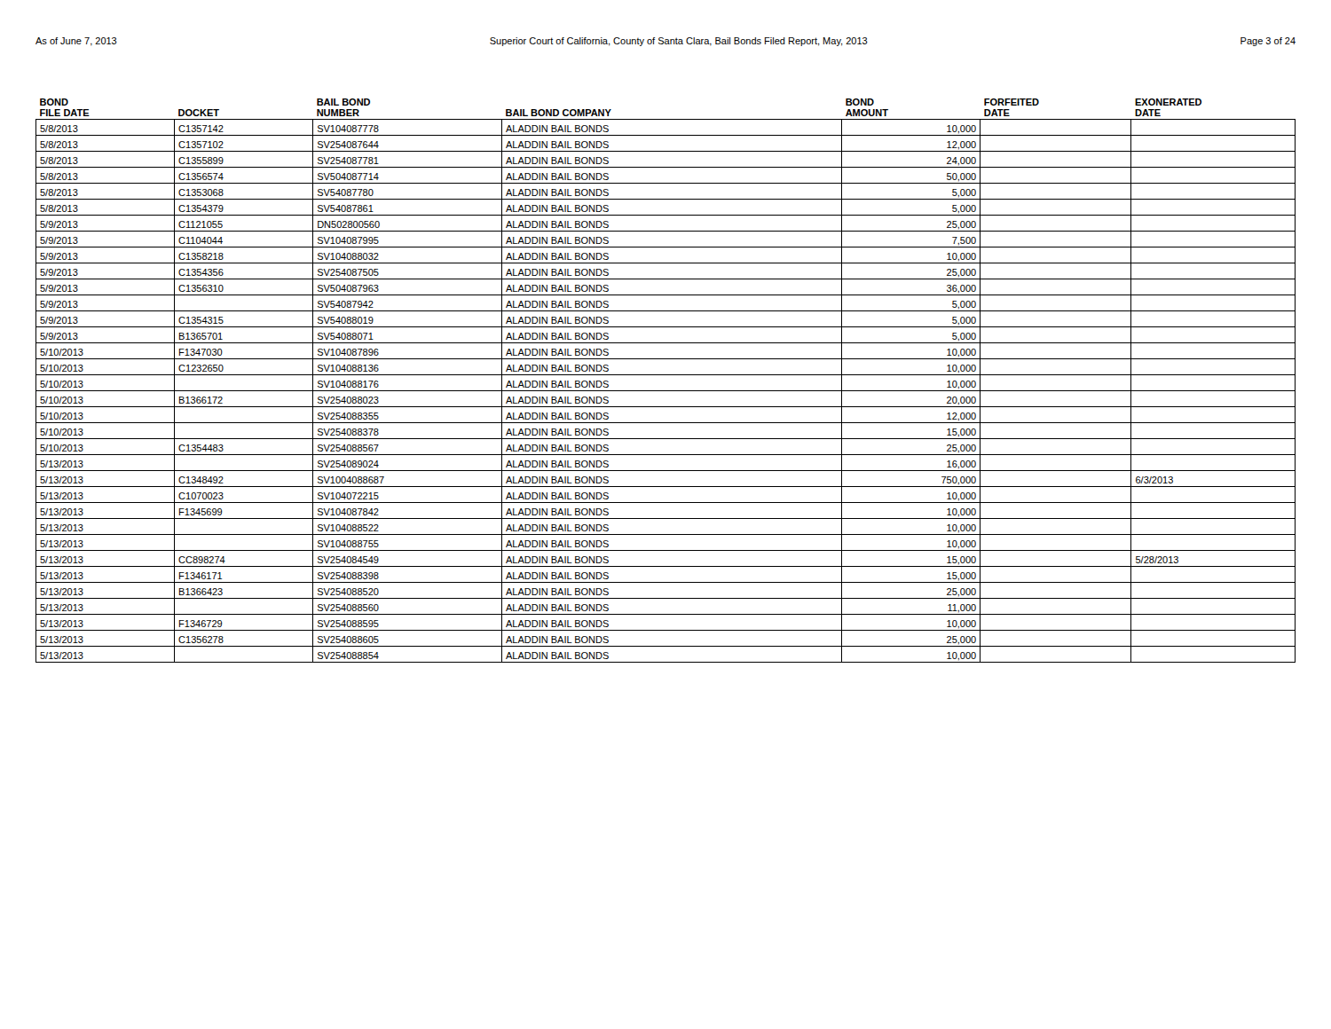As of June 7, 2013
Superior Court of California, County of Santa Clara, Bail Bonds Filed Report, May, 2013
Page 3 of 24
| BOND FILE DATE | DOCKET | BAIL BOND NUMBER | BAIL BOND COMPANY | BOND AMOUNT | FORFEITED DATE | EXONERATED DATE |
| --- | --- | --- | --- | --- | --- | --- |
| 5/8/2013 | C1357142 | SV104087778 | ALADDIN BAIL BONDS | 10,000 | | |
| 5/8/2013 | C1357102 | SV254087644 | ALADDIN BAIL BONDS | 12,000 | | |
| 5/8/2013 | C1355899 | SV254087781 | ALADDIN BAIL BONDS | 24,000 | | |
| 5/8/2013 | C1356574 | SV504087714 | ALADDIN BAIL BONDS | 50,000 | | |
| 5/8/2013 | C1353068 | SV54087780 | ALADDIN BAIL BONDS | 5,000 | | |
| 5/8/2013 | C1354379 | SV54087861 | ALADDIN BAIL BONDS | 5,000 | | |
| 5/9/2013 | C1121055 | DN502800560 | ALADDIN BAIL BONDS | 25,000 | | |
| 5/9/2013 | C1104044 | SV104087995 | ALADDIN BAIL BONDS | 7,500 | | |
| 5/9/2013 | C1358218 | SV104088032 | ALADDIN BAIL BONDS | 10,000 | | |
| 5/9/2013 | C1354356 | SV254087505 | ALADDIN BAIL BONDS | 25,000 | | |
| 5/9/2013 | C1356310 | SV504087963 | ALADDIN BAIL BONDS | 36,000 | | |
| 5/9/2013 | | SV54087942 | ALADDIN BAIL BONDS | 5,000 | | |
| 5/9/2013 | C1354315 | SV54088019 | ALADDIN BAIL BONDS | 5,000 | | |
| 5/9/2013 | B1365701 | SV54088071 | ALADDIN BAIL BONDS | 5,000 | | |
| 5/10/2013 | F1347030 | SV104087896 | ALADDIN BAIL BONDS | 10,000 | | |
| 5/10/2013 | C1232650 | SV104088136 | ALADDIN BAIL BONDS | 10,000 | | |
| 5/10/2013 | | SV104088176 | ALADDIN BAIL BONDS | 10,000 | | |
| 5/10/2013 | B1366172 | SV254088023 | ALADDIN BAIL BONDS | 20,000 | | |
| 5/10/2013 | | SV254088355 | ALADDIN BAIL BONDS | 12,000 | | |
| 5/10/2013 | | SV254088378 | ALADDIN BAIL BONDS | 15,000 | | |
| 5/10/2013 | C1354483 | SV254088567 | ALADDIN BAIL BONDS | 25,000 | | |
| 5/13/2013 | | SV254089024 | ALADDIN BAIL BONDS | 16,000 | | |
| 5/13/2013 | C1348492 | SV1004088687 | ALADDIN BAIL BONDS | 750,000 | | 6/3/2013 |
| 5/13/2013 | C1070023 | SV104072215 | ALADDIN BAIL BONDS | 10,000 | | |
| 5/13/2013 | F1345699 | SV104087842 | ALADDIN BAIL BONDS | 10,000 | | |
| 5/13/2013 | | SV104088522 | ALADDIN BAIL BONDS | 10,000 | | |
| 5/13/2013 | | SV104088755 | ALADDIN BAIL BONDS | 10,000 | | |
| 5/13/2013 | CC898274 | SV254084549 | ALADDIN BAIL BONDS | 15,000 | | 5/28/2013 |
| 5/13/2013 | F1346171 | SV254088398 | ALADDIN BAIL BONDS | 15,000 | | |
| 5/13/2013 | B1366423 | SV254088520 | ALADDIN BAIL BONDS | 25,000 | | |
| 5/13/2013 | | SV254088560 | ALADDIN BAIL BONDS | 11,000 | | |
| 5/13/2013 | F1346729 | SV254088595 | ALADDIN BAIL BONDS | 10,000 | | |
| 5/13/2013 | C1356278 | SV254088605 | ALADDIN BAIL BONDS | 25,000 | | |
| 5/13/2013 | | SV254088854 | ALADDIN BAIL BONDS | 10,000 | | |